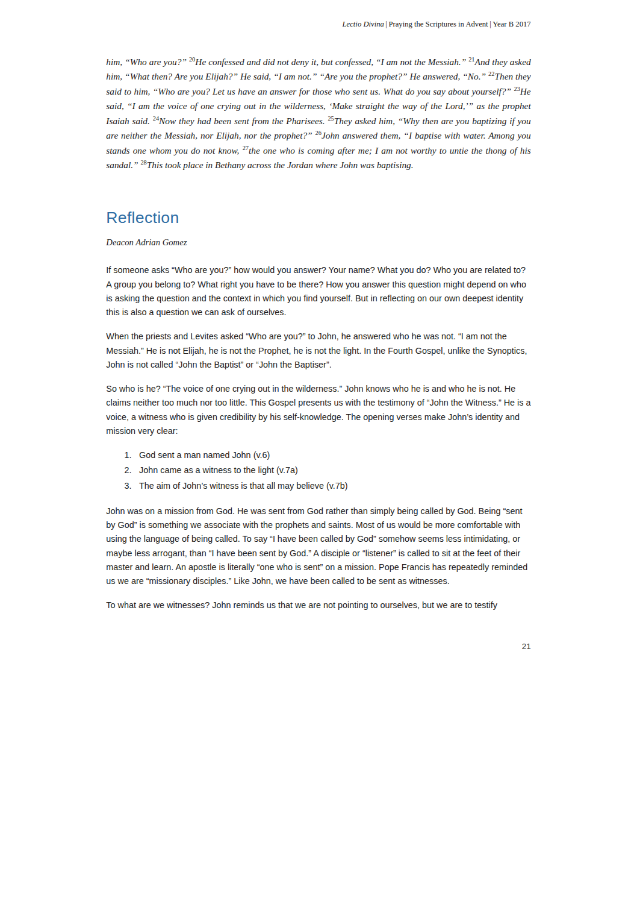Lectio Divina | Praying the Scriptures in Advent | Year B 2017
him, “Who are you?” 20He confessed and did not deny it, but confessed, “I am not the Messiah.” 21And they asked him, “What then? Are you Elijah?” He said, “I am not.” “Are you the prophet?” He answered, “No.” 22Then they said to him, “Who are you? Let us have an answer for those who sent us. What do you say about yourself?” 23He said, “I am the voice of one crying out in the wilderness, ‘Make straight the way of the Lord,’” as the prophet Isaiah said. 24Now they had been sent from the Pharisees. 25They asked him, “Why then are you baptizing if you are neither the Messiah, nor Elijah, nor the prophet?” 26John answered them, “I baptise with water. Among you stands one whom you do not know, 27the one who is coming after me; I am not worthy to untie the thong of his sandal.” 28This took place in Bethany across the Jordan where John was baptising.
Reflection
Deacon Adrian Gomez
If someone asks “Who are you?” how would you answer? Your name? What you do? Who you are related to? A group you belong to? What right you have to be there? How you answer this question might depend on who is asking the question and the context in which you find yourself. But in reflecting on our own deepest identity this is also a question we can ask of ourselves.
When the priests and Levites asked “Who are you?” to John, he answered who he was not. “I am not the Messiah.” He is not Elijah, he is not the Prophet, he is not the light. In the Fourth Gospel, unlike the Synoptics, John is not called “John the Baptist” or “John the Baptiser”.
So who is he? “The voice of one crying out in the wilderness.” John knows who he is and who he is not. He claims neither too much nor too little. This Gospel presents us with the testimony of “John the Witness.” He is a voice, a witness who is given credibility by his self-knowledge. The opening verses make John’s identity and mission very clear:
God sent a man named John (v.6)
John came as a witness to the light (v.7a)
The aim of John’s witness is that all may believe (v.7b)
John was on a mission from God. He was sent from God rather than simply being called by God. Being “sent by God” is something we associate with the prophets and saints. Most of us would be more comfortable with using the language of being called. To say “I have been called by God” somehow seems less intimidating, or maybe less arrogant, than “I have been sent by God.” A disciple or “listener” is called to sit at the feet of their master and learn. An apostle is literally “one who is sent” on a mission. Pope Francis has repeatedly reminded us we are “missionary disciples.” Like John, we have been called to be sent as witnesses.
To what are we witnesses? John reminds us that we are not pointing to ourselves, but we are to testify
21